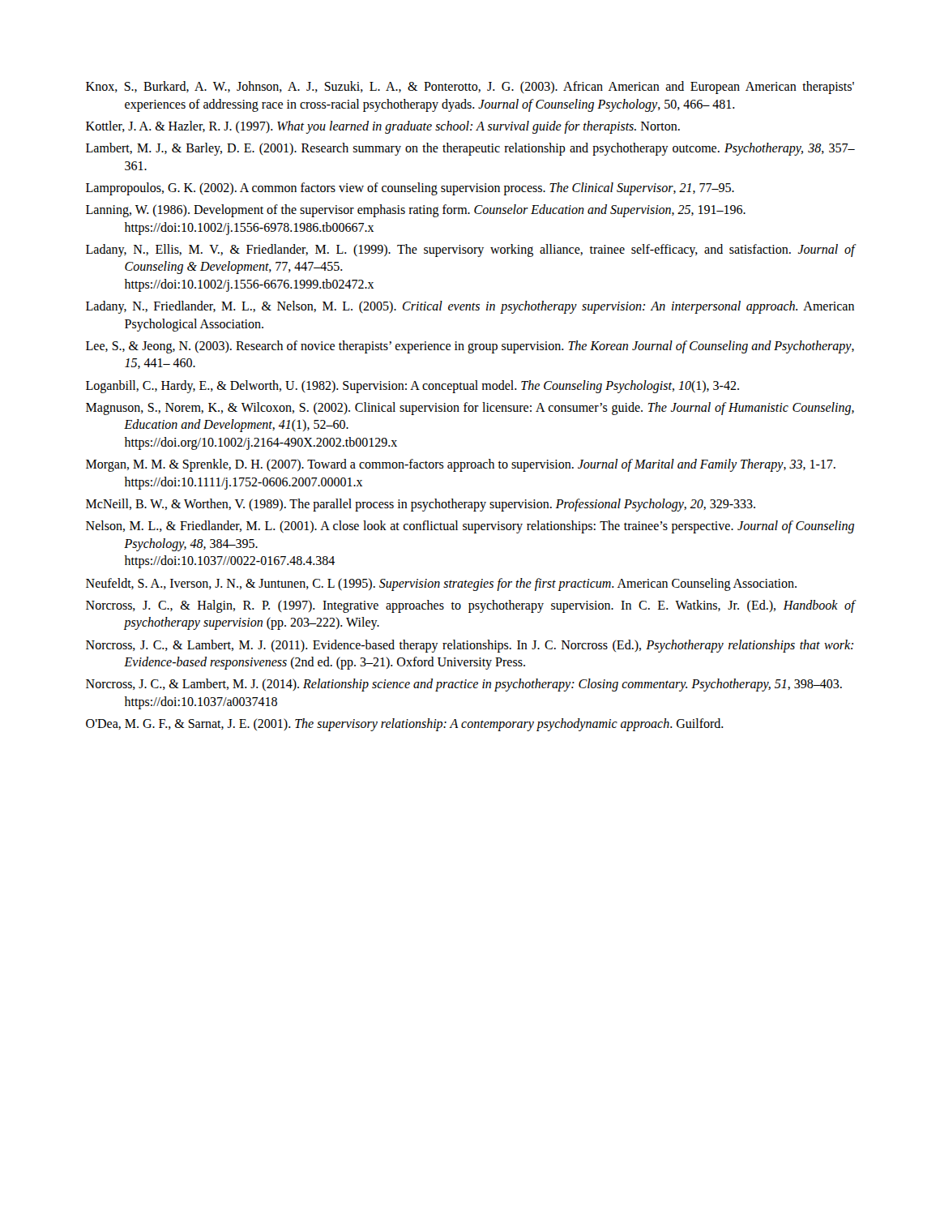Knox, S., Burkard, A. W., Johnson, A. J., Suzuki, L. A., & Ponterotto, J. G. (2003). African American and European American therapists' experiences of addressing race in cross-racial psychotherapy dyads. Journal of Counseling Psychology, 50, 466– 481.
Kottler, J. A. & Hazler, R. J. (1997). What you learned in graduate school: A survival guide for therapists. Norton.
Lambert, M. J., & Barley, D. E. (2001). Research summary on the therapeutic relationship and psychotherapy outcome. Psychotherapy, 38, 357–361.
Lampropoulos, G. K. (2002). A common factors view of counseling supervision process. The Clinical Supervisor, 21, 77–95.
Lanning, W. (1986). Development of the supervisor emphasis rating form. Counselor Education and Supervision, 25, 191–196. https://doi:10.1002/j.1556-6978.1986.tb00667.x
Ladany, N., Ellis, M. V., & Friedlander, M. L. (1999). The supervisory working alliance, trainee self-efficacy, and satisfaction. Journal of Counseling & Development, 77, 447–455. https://doi:10.1002/j.1556-6676.1999.tb02472.x
Ladany, N., Friedlander, M. L., & Nelson, M. L. (2005). Critical events in psychotherapy supervision: An interpersonal approach. American Psychological Association.
Lee, S., & Jeong, N. (2003). Research of novice therapists’ experience in group supervision. The Korean Journal of Counseling and Psychotherapy, 15, 441– 460.
Loganbill, C., Hardy, E., & Delworth, U. (1982). Supervision: A conceptual model. The Counseling Psychologist, 10(1), 3-42.
Magnuson, S., Norem, K., & Wilcoxon, S. (2002). Clinical supervision for licensure: A consumer’s guide. The Journal of Humanistic Counseling, Education and Development, 41(1), 52–60. https://doi.org/10.1002/j.2164-490X.2002.tb00129.x
Morgan, M. M. & Sprenkle, D. H. (2007). Toward a common-factors approach to supervision. Journal of Marital and Family Therapy, 33, 1-17. https://doi:10.1111/j.1752-0606.2007.00001.x
McNeill, B. W., & Worthen, V. (1989). The parallel process in psychotherapy supervision. Professional Psychology, 20, 329-333.
Nelson, M. L., & Friedlander, M. L. (2001). A close look at conflictual supervisory relationships: The trainee’s perspective. Journal of Counseling Psychology, 48, 384–395. https://doi:10.1037//0022-0167.48.4.384
Neufeldt, S. A., Iverson, J. N., & Juntunen, C. L (1995). Supervision strategies for the first practicum. American Counseling Association.
Norcross, J. C., & Halgin, R. P. (1997). Integrative approaches to psychotherapy supervision. In C. E. Watkins, Jr. (Ed.), Handbook of psychotherapy supervision (pp. 203–222). Wiley.
Norcross, J. C., & Lambert, M. J. (2011). Evidence-based therapy relationships. In J. C. Norcross (Ed.), Psychotherapy relationships that work: Evidence-based responsiveness (2nd ed. (pp. 3–21). Oxford University Press.
Norcross, J. C., & Lambert, M. J. (2014). Relationship science and practice in psychotherapy: Closing commentary. Psychotherapy, 51, 398–403. https://doi:10.1037/a0037418
O'Dea, M. G. F., & Sarnat, J. E. (2001). The supervisory relationship: A contemporary psychodynamic approach. Guilford.